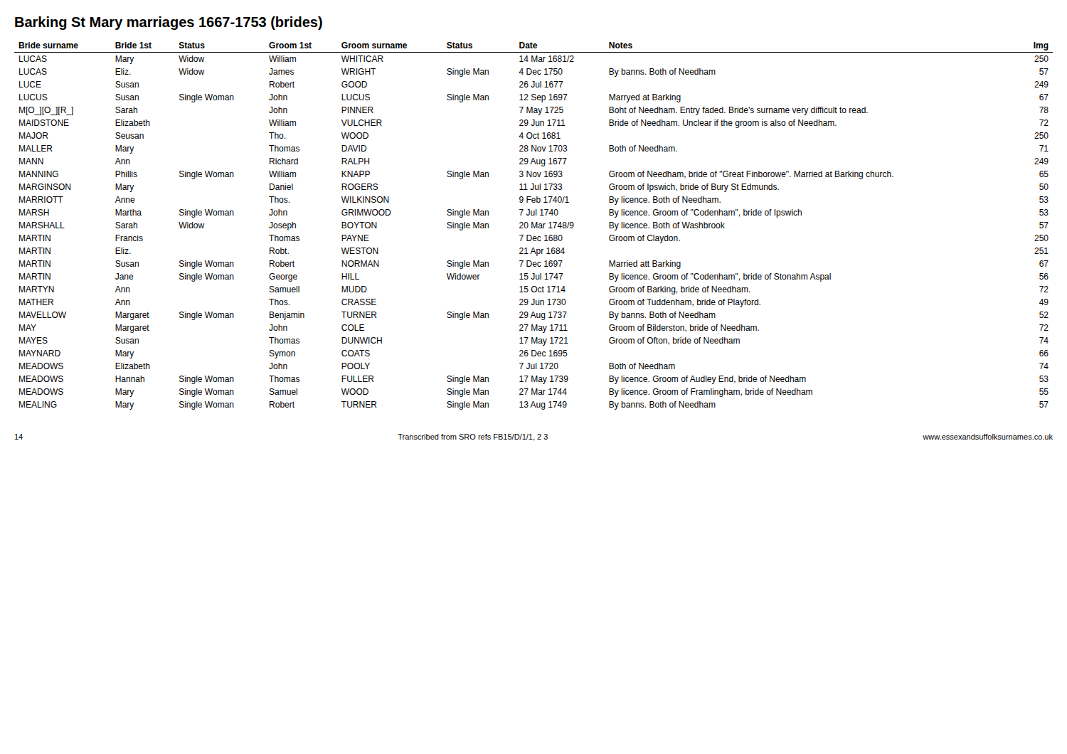Barking St Mary marriages 1667-1753 (brides)
| Bride surname | Bride 1st | Status | Groom 1st | Groom surname | Status | Date | Notes | Img |
| --- | --- | --- | --- | --- | --- | --- | --- | --- |
| LUCAS | Mary | Widow | William | WHITICAR | | 14 Mar 1681/2 | | 250 |
| LUCAS | Eliz. | Widow | James | WRIGHT | Single Man | 4 Dec 1750 | By banns. Both of Needham | 57 |
| LUCE | Susan | | Robert | GOOD | | 26 Jul 1677 | | 249 |
| LUCUS | Susan | Single Woman | John | LUCUS | Single Man | 12 Sep 1697 | Marryed at Barking | 67 |
| M[O_][O_][R_] | Sarah | | John | PINNER | | 7 May 1725 | Boht of Needham. Entry faded. Bride's surname very difficult to read. | 78 |
| MAIDSTONE | Elizabeth | | William | VULCHER | | 29 Jun 1711 | Bride of Needham. Unclear if the groom is also of Needham. | 72 |
| MAJOR | Seusan | | Tho. | WOOD | | 4 Oct 1681 | | 250 |
| MALLER | Mary | | Thomas | DAVID | | 28 Nov 1703 | Both of Needham. | 71 |
| MANN | Ann | | Richard | RALPH | | 29 Aug 1677 | | 249 |
| MANNING | Phillis | Single Woman | William | KNAPP | Single Man | 3 Nov 1693 | Groom of Needham, bride of "Great Finborowe". Married at Barking church. | 65 |
| MARGINSON | Mary | | Daniel | ROGERS | | 11 Jul 1733 | Groom of Ipswich, bride of Bury St Edmunds. | 50 |
| MARRIOTT | Anne | | Thos. | WILKINSON | | 9 Feb 1740/1 | By licence. Both of Needham. | 53 |
| MARSH | Martha | Single Woman | John | GRIMWOOD | Single Man | 7 Jul 1740 | By licence. Groom of "Codenham", bride of Ipswich | 53 |
| MARSHALL | Sarah | Widow | Joseph | BOYTON | Single Man | 20 Mar 1748/9 | By licence. Both of Washbrook | 57 |
| MARTIN | Francis | | Thomas | PAYNE | | 7 Dec 1680 | Groom of Claydon. | 250 |
| MARTIN | Eliz. | | Robt. | WESTON | | 21 Apr 1684 | | 251 |
| MARTIN | Susan | Single Woman | Robert | NORMAN | Single Man | 7 Dec 1697 | Married att Barking | 67 |
| MARTIN | Jane | Single Woman | George | HILL | Widower | 15 Jul 1747 | By licence. Groom of "Codenham", bride of Stonahm Aspal | 56 |
| MARTYN | Ann | | Samuell | MUDD | | 15 Oct 1714 | Groom of Barking, bride of Needham. | 72 |
| MATHER | Ann | | Thos. | CRASSE | | 29 Jun 1730 | Groom of Tuddenham, bride of Playford. | 49 |
| MAVELLOW | Margaret | Single Woman | Benjamin | TURNER | Single Man | 29 Aug 1737 | By banns. Both of Needham | 52 |
| MAY | Margaret | | John | COLE | | 27 May 1711 | Groom of Bilderston, bride of Needham. | 72 |
| MAYES | Susan | | Thomas | DUNWICH | | 17 May 1721 | Groom of Ofton, bride of Needham | 74 |
| MAYNARD | Mary | | Symon | COATS | | 26 Dec 1695 | | 66 |
| MEADOWS | Elizabeth | | John | POOLY | | 7 Jul 1720 | Both of Needham | 74 |
| MEADOWS | Hannah | Single Woman | Thomas | FULLER | Single Man | 17 May 1739 | By licence. Groom of Audley End, bride of Needham | 53 |
| MEADOWS | Mary | Single Woman | Samuel | WOOD | Single Man | 27 Mar 1744 | By licence. Groom of Framlingham, bride of Needham | 55 |
| MEALING | Mary | Single Woman | Robert | TURNER | Single Man | 13 Aug 1749 | By banns. Both of Needham | 57 |
14 Transcribed from SRO refs FB15/D/1/1, 2 3 www.essexandsuffolksurnames.co.uk